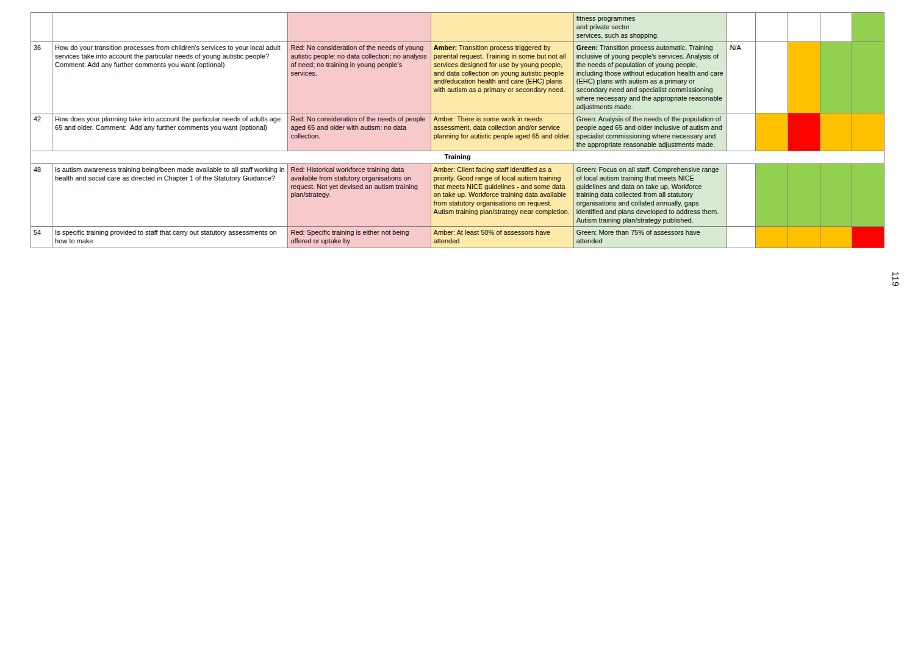119
| | | | | fitness programmes and private sector services, such as shopping. | | | | | |
| 36 | How do your transition processes from children's services to your local adult services take into account the particular needs of young autistic people? Comment: Add any further comments you want (optional) | Red: No consideration of the needs of young autistic people: no data collection; no analysis of need; no training in young people's services. | Amber: Transition process triggered by parental request. Training in some but not all services designed for use by young people, and data collection on young autistic people and/education health and care (EHC) plans with autism as a primary or secondary need. | Green: Transition process automatic. Training inclusive of young people's services. Analysis of the needs of population of young people, including those without education health and care (EHC) plans with autism as a primary or secondary need and specialist commissioning where necessary and the appropriate reasonable adjustments made. | N/A | | | | |
| 42 | How does your planning take into account the particular needs of adults age 65 and older. Comment: Add any further comments you want (optional) | Red: No consideration of the needs of people aged 65 and older with autism: no data collection. | Amber: There is some work in needs assessment, data collection and/or service planning for autistic people aged 65 and older. | Green: Analysis of the needs of the population of people aged 65 and older inclusive of autism and specialist commissioning where necessary and the appropriate reasonable adjustments made. | | | | | |
| Training |
| 48 | Is autism awareness training being/been made available to all staff working in health and social care as directed in Chapter 1 of the Statutory Guidance? | Red: Historical workforce training data available from statutory organisations on request. Not yet devised an autism training plan/strategy. | Amber: Client facing staff identified as a priority. Good range of local autism training that meets NICE guidelines - and some data on take up. Workforce training data available from statutory organisations on request. Autism training plan/strategy near completion. | Green: Focus on all staff. Comprehensive range of local autism training that meets NICE guidelines and data on take up. Workforce training data collected from all statutory organisations and collated annually, gaps identified and plans developed to address them. Autism training plan/strategy published. | | | | | |
| 54 | Is specific training provided to staff that carry out statutory assessments on how to make | Red: Specific training is either not being offered or uptake by | Amber: At least 50% of assessors have attended | Green: More than 75% of assessors have attended | | | | | |